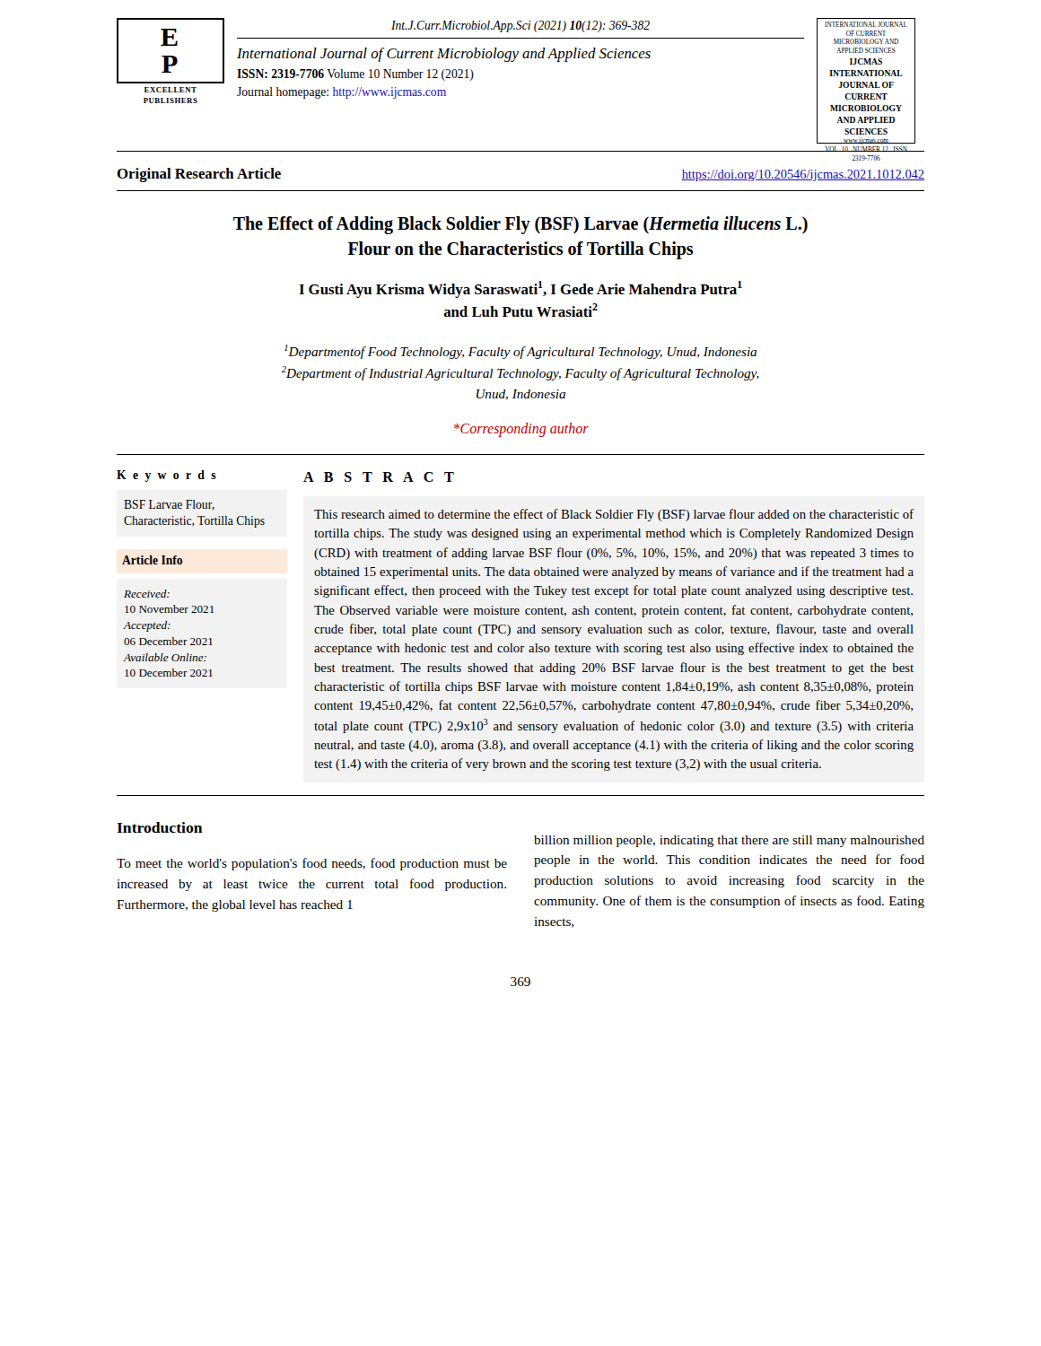E
P
EXCELLENT
PUBLISHERS
Int.J.Curr.Microbiol.App.Sci (2021) 10(12): 369-382
International Journal of Current Microbiology and Applied Sciences
ISSN: 2319-7706 Volume 10 Number 12 (2021)
Journal homepage: http://www.ijcmas.com
INTERNATIONAL JOURNAL OF CURRENT MICROBIOLOGY AND APPLIED SCIENCES
IJCMAS
INTERNATIONAL JOURNAL OF CURRENT MICROBIOLOGY AND APPLIED SCIENCES
www.ijcmas.com
VOL. 10 NUMBER 12 ISSN 2319-7706
Original Research Article
https://doi.org/10.20546/ijcmas.2021.1012.042
The Effect of Adding Black Soldier Fly (BSF) Larvae (Hermetia illucens L.)
Flour on the Characteristics of Tortilla Chips
I Gusti Ayu Krisma Widya Saraswati1, I Gede Arie Mahendra Putra1
and Luh Putu Wrasiati2
1Departmentof Food Technology, Faculty of Agricultural Technology, Unud, Indonesia
2Department of Industrial Agricultural Technology, Faculty of Agricultural Technology,
Unud, Indonesia
*Corresponding author
K e y w o r d s
BSF Larvae Flour, Characteristic, Tortilla Chips
Article Info
Received:
10 November 2021
Accepted:
06 December 2021
Available Online:
10 December 2021
A B S T R A C T
This research aimed to determine the effect of Black Soldier Fly (BSF) larvae flour added on the characteristic of tortilla chips. The study was designed using an experimental method which is Completely Randomized Design (CRD) with treatment of adding larvae BSF flour (0%, 5%, 10%, 15%, and 20%) that was repeated 3 times to obtained 15 experimental units. The data obtained were analyzed by means of variance and if the treatment had a significant effect, then proceed with the Tukey test except for total plate count analyzed using descriptive test. The Observed variable were moisture content, ash content, protein content, fat content, carbohydrate content, crude fiber, total plate count (TPC) and sensory evaluation such as color, texture, flavour, taste and overall acceptance with hedonic test and color also texture with scoring test also using effective index to obtained the best treatment. The results showed that adding 20% BSF larvae flour is the best treatment to get the best characteristic of tortilla chips BSF larvae with moisture content 1,84±0,19%, ash content 8,35±0,08%, protein content 19,45±0,42%, fat content 22,56±0,57%, carbohydrate content 47,80±0,94%, crude fiber 5,34±0,20%, total plate count (TPC) 2,9x103 and sensory evaluation of hedonic color (3.0) and texture (3.5) with criteria neutral, and taste (4.0), aroma (3.8), and overall acceptance (4.1) with the criteria of liking and the color scoring test (1.4) with the criteria of very brown and the scoring test texture (3,2) with the usual criteria.
Introduction
To meet the world's population's food needs, food production must be increased by at least twice the current total food production. Furthermore, the global level has reached 1
billion million people, indicating that there are still many malnourished people in the world. This condition indicates the need for food production solutions to avoid increasing food scarcity in the community. One of them is the consumption of insects as food. Eating insects,
369